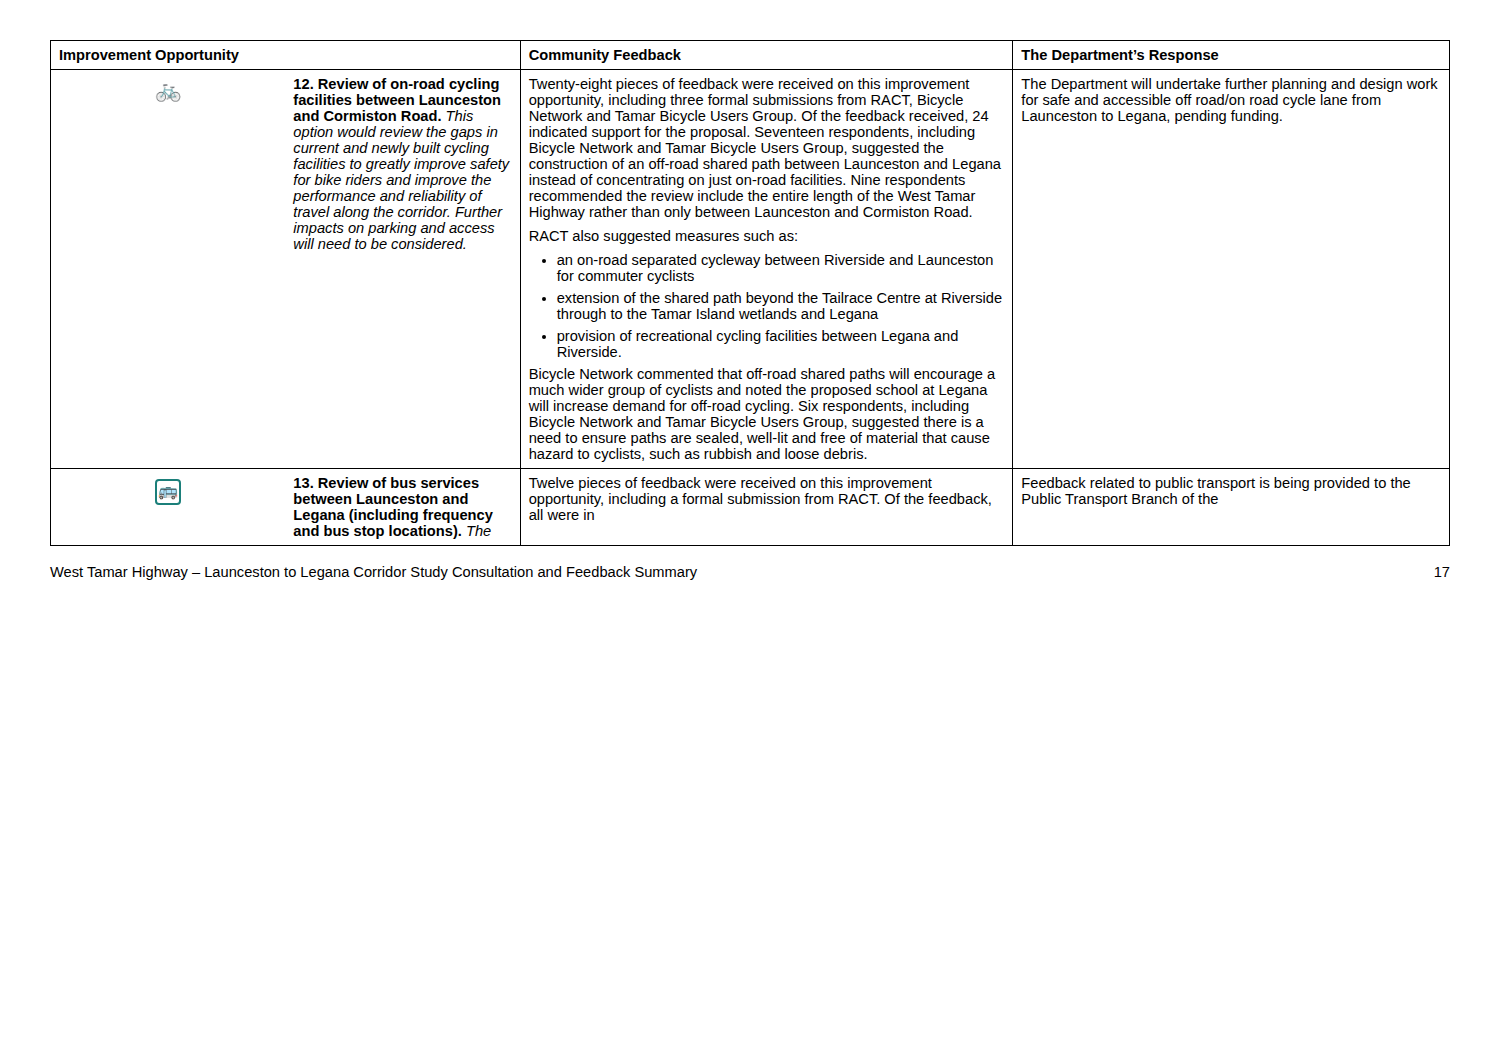| Improvement Opportunity | Community Feedback | The Department’s Response |
| --- | --- | --- |
| 🚲 | 12. Review of on-road cycling facilities between Launceston and Cormiston Road. This option would review the gaps in current and newly built cycling facilities to greatly improve safety for bike riders and improve the performance and reliability of travel along the corridor. Further impacts on parking and access will need to be considered. | Twenty-eight pieces of feedback were received on this improvement opportunity, including three formal submissions from RACT, Bicycle Network and Tamar Bicycle Users Group. Of the feedback received, 24 indicated support for the proposal. Seventeen respondents, including Bicycle Network and Tamar Bicycle Users Group, suggested the construction of an off-road shared path between Launceston and Legana instead of concentrating on just on-road facilities. Nine respondents recommended the review include the entire length of the West Tamar Highway rather than only between Launceston and Cormiston Road. RACT also suggested measures such as: an on-road separated cycleway between Riverside and Launceston for commuter cyclists extension of the shared path beyond the Tailrace Centre at Riverside through to the Tamar Island wetlands and Legana provision of recreational cycling facilities between Legana and Riverside. Bicycle Network commented that off-road shared paths will encourage a much wider group of cyclists and noted the proposed school at Legana will increase demand for off-road cycling. Six respondents, including Bicycle Network and Tamar Bicycle Users Group, suggested there is a need to ensure paths are sealed, well-lit and free of material that cause hazard to cyclists, such as rubbish and loose debris. | The Department will undertake further planning and design work for safe and accessible off road/on road cycle lane from Launceston to Legana, pending funding. |
| 🚌 | 13. Review of bus services between Launceston and Legana (including frequency and bus stop locations). The | Twelve pieces of feedback were received on this improvement opportunity, including a formal submission from RACT. Of the feedback, all were in | Feedback related to public transport is being provided to the Public Transport Branch of the |
West Tamar Highway – Launceston to Legana Corridor Study Consultation and Feedback Summary 17